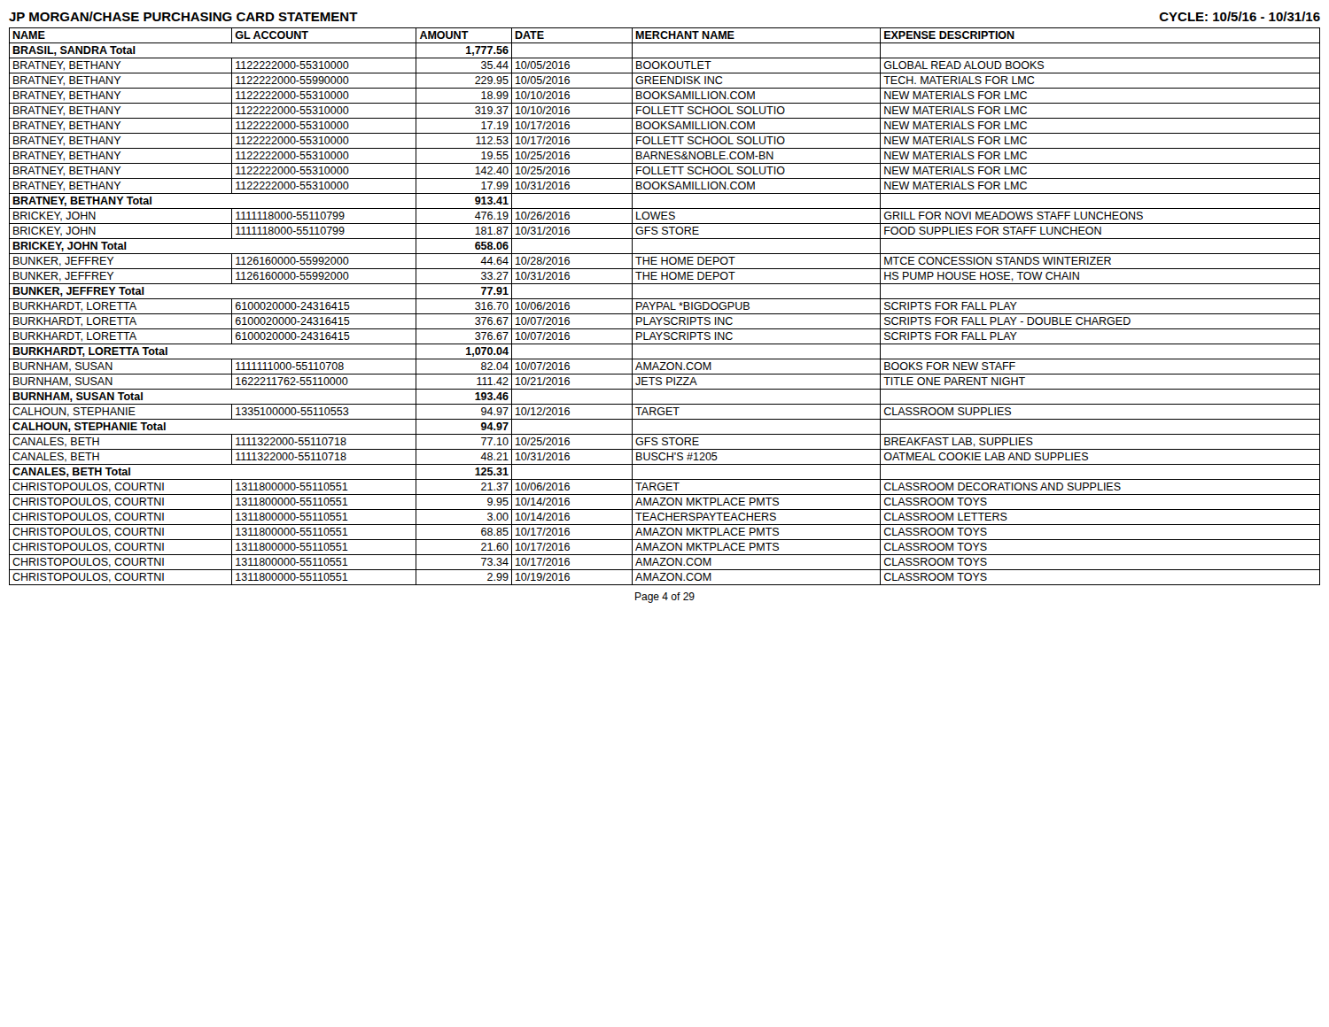JP MORGAN/CHASE PURCHASING CARD STATEMENT CYCLE: 10/5/16 - 10/31/16
| NAME | GL ACCOUNT | AMOUNT | DATE | MERCHANT NAME | EXPENSE DESCRIPTION |
| --- | --- | --- | --- | --- | --- |
| BRASIL, SANDRA Total | 1,777.56 | | | |
| BRATNEY, BETHANY | 1122222000-55310000 | 35.44 | 10/05/2016 | BOOKOUTLET | GLOBAL READ ALOUD BOOKS |
| BRATNEY, BETHANY | 1122222000-55990000 | 229.95 | 10/05/2016 | GREENDISK INC | TECH. MATERIALS FOR LMC |
| BRATNEY, BETHANY | 1122222000-55310000 | 18.99 | 10/10/2016 | BOOKSAMILLION.COM | NEW MATERIALS FOR LMC |
| BRATNEY, BETHANY | 1122222000-55310000 | 319.37 | 10/10/2016 | FOLLETT SCHOOL SOLUTIO | NEW MATERIALS FOR LMC |
| BRATNEY, BETHANY | 1122222000-55310000 | 17.19 | 10/17/2016 | BOOKSAMILLION.COM | NEW MATERIALS FOR LMC |
| BRATNEY, BETHANY | 1122222000-55310000 | 112.53 | 10/17/2016 | FOLLETT SCHOOL SOLUTIO | NEW MATERIALS FOR LMC |
| BRATNEY, BETHANY | 1122222000-55310000 | 19.55 | 10/25/2016 | BARNES&NOBLE.COM-BN | NEW MATERIALS FOR LMC |
| BRATNEY, BETHANY | 1122222000-55310000 | 142.40 | 10/25/2016 | FOLLETT SCHOOL SOLUTIO | NEW MATERIALS FOR LMC |
| BRATNEY, BETHANY | 1122222000-55310000 | 17.99 | 10/31/2016 | BOOKSAMILLION.COM | NEW MATERIALS FOR LMC |
| BRATNEY, BETHANY Total | 913.41 | | | |
| BRICKEY, JOHN | 1111118000-55110799 | 476.19 | 10/26/2016 | LOWES | GRILL FOR NOVI MEADOWS STAFF LUNCHEONS |
| BRICKEY, JOHN | 1111118000-55110799 | 181.87 | 10/31/2016 | GFS STORE | FOOD SUPPLIES FOR STAFF LUNCHEON |
| BRICKEY, JOHN Total | 658.06 | | | |
| BUNKER, JEFFREY | 1126160000-55992000 | 44.64 | 10/28/2016 | THE HOME DEPOT | MTCE CONCESSION STANDS WINTERIZER |
| BUNKER, JEFFREY | 1126160000-55992000 | 33.27 | 10/31/2016 | THE HOME DEPOT | HS PUMP HOUSE HOSE, TOW CHAIN |
| BUNKER, JEFFREY Total | 77.91 | | | |
| BURKHARDT, LORETTA | 6100020000-24316415 | 316.70 | 10/06/2016 | PAYPAL *BIGDOGPUB | SCRIPTS FOR FALL PLAY |
| BURKHARDT, LORETTA | 6100020000-24316415 | 376.67 | 10/07/2016 | PLAYSCRIPTS INC | SCRIPTS FOR FALL PLAY - DOUBLE CHARGED |
| BURKHARDT, LORETTA | 6100020000-24316415 | 376.67 | 10/07/2016 | PLAYSCRIPTS INC | SCRIPTS FOR FALL PLAY |
| BURKHARDT, LORETTA Total | 1,070.04 | | | |
| BURNHAM, SUSAN | 1111111000-55110708 | 82.04 | 10/07/2016 | AMAZON.COM | BOOKS FOR NEW STAFF |
| BURNHAM, SUSAN | 1622211762-55110000 | 111.42 | 10/21/2016 | JETS PIZZA | TITLE ONE PARENT NIGHT |
| BURNHAM, SUSAN Total | 193.46 | | | |
| CALHOUN, STEPHANIE | 1335100000-55110553 | 94.97 | 10/12/2016 | TARGET | CLASSROOM SUPPLIES |
| CALHOUN, STEPHANIE Total | 94.97 | | | |
| CANALES, BETH | 1111322000-55110718 | 77.10 | 10/25/2016 | GFS STORE | BREAKFAST LAB, SUPPLIES |
| CANALES, BETH | 1111322000-55110718 | 48.21 | 10/31/2016 | BUSCH'S #1205 | OATMEAL COOKIE LAB AND SUPPLIES |
| CANALES, BETH Total | 125.31 | | | |
| CHRISTOPOULOS, COURTNI | 1311800000-55110551 | 21.37 | 10/06/2016 | TARGET | CLASSROOM DECORATIONS AND SUPPLIES |
| CHRISTOPOULOS, COURTNI | 1311800000-55110551 | 9.95 | 10/14/2016 | AMAZON MKTPLACE PMTS | CLASSROOM TOYS |
| CHRISTOPOULOS, COURTNI | 1311800000-55110551 | 3.00 | 10/14/2016 | TEACHERSPAYTEACHERS | CLASSROOM LETTERS |
| CHRISTOPOULOS, COURTNI | 1311800000-55110551 | 68.85 | 10/17/2016 | AMAZON MKTPLACE PMTS | CLASSROOM TOYS |
| CHRISTOPOULOS, COURTNI | 1311800000-55110551 | 21.60 | 10/17/2016 | AMAZON MKTPLACE PMTS | CLASSROOM TOYS |
| CHRISTOPOULOS, COURTNI | 1311800000-55110551 | 73.34 | 10/17/2016 | AMAZON.COM | CLASSROOM TOYS |
| CHRISTOPOULOS, COURTNI | 1311800000-55110551 | 2.99 | 10/19/2016 | AMAZON.COM | CLASSROOM TOYS |
Page 4 of 29